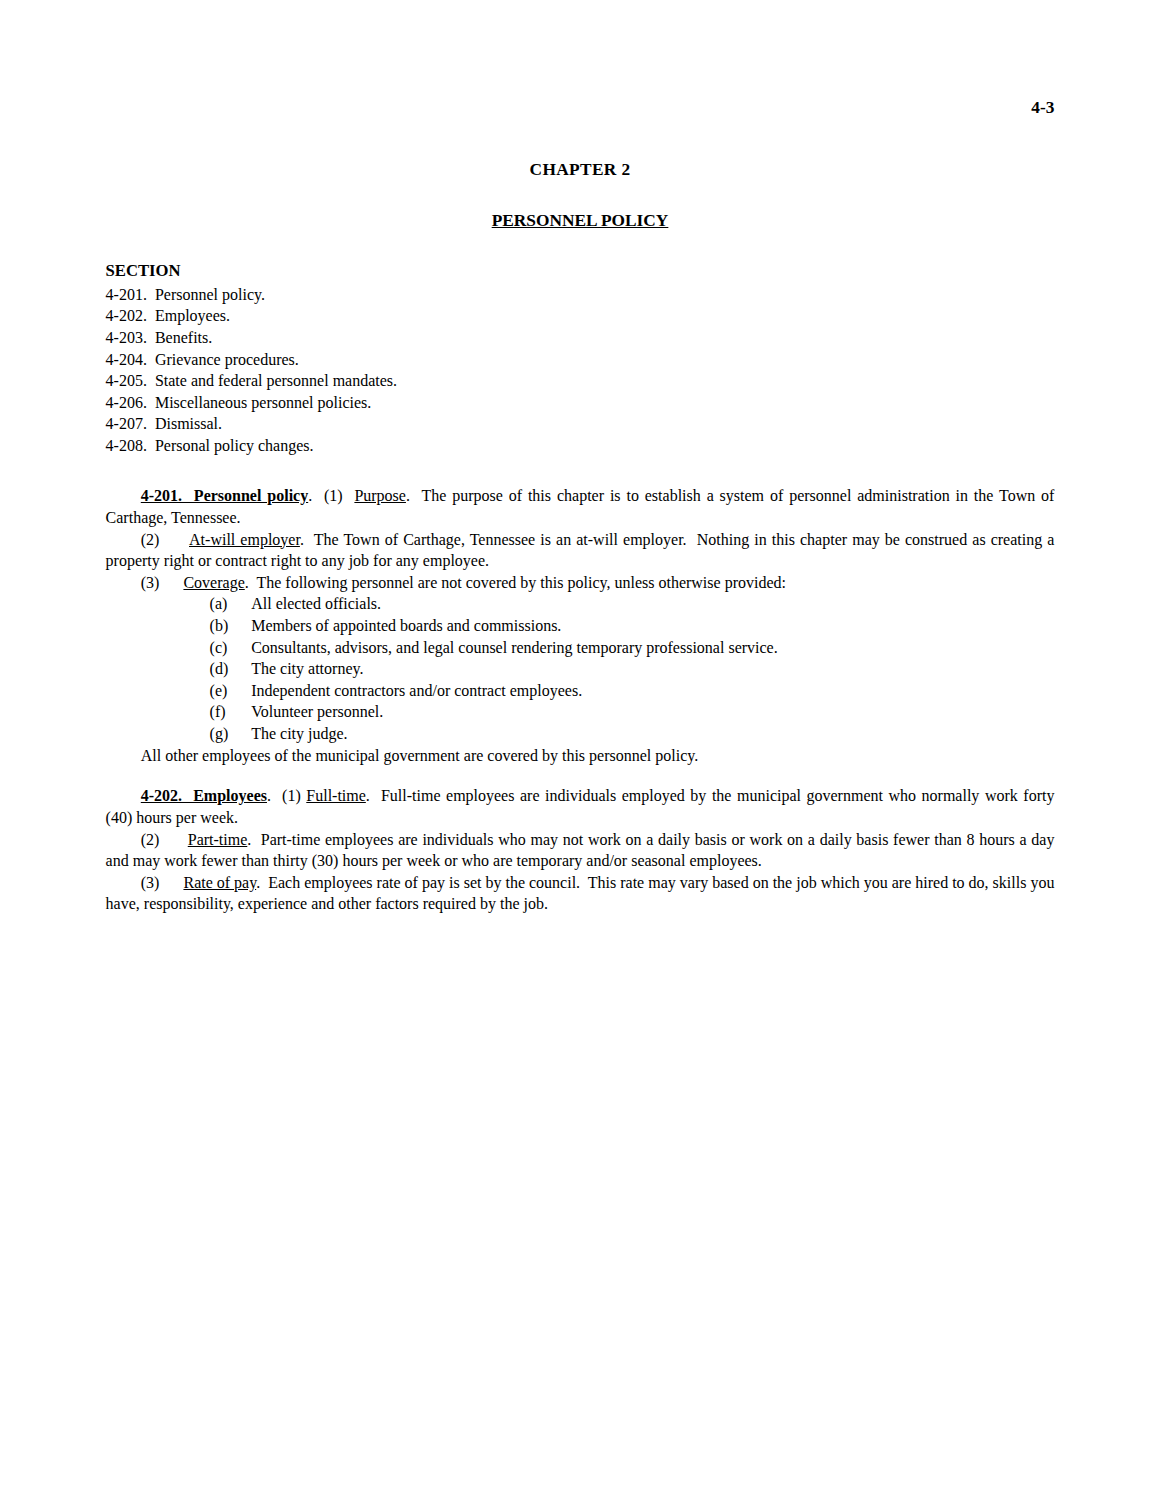4-3
CHAPTER 2
PERSONNEL POLICY
SECTION
4-201. Personnel policy.
4-202. Employees.
4-203. Benefits.
4-204. Grievance procedures.
4-205. State and federal personnel mandates.
4-206. Miscellaneous personnel policies.
4-207. Dismissal.
4-208. Personal policy changes.
4-201. Personnel policy. (1) Purpose. The purpose of this chapter is to establish a system of personnel administration in the Town of Carthage, Tennessee.
(2) At-will employer. The Town of Carthage, Tennessee is an at-will employer. Nothing in this chapter may be construed as creating a property right or contract right to any job for any employee.
(3) Coverage. The following personnel are not covered by this policy, unless otherwise provided:
(a) All elected officials.
(b) Members of appointed boards and commissions.
(c) Consultants, advisors, and legal counsel rendering temporary professional service.
(d) The city attorney.
(e) Independent contractors and/or contract employees.
(f) Volunteer personnel.
(g) The city judge.
All other employees of the municipal government are covered by this personnel policy.
4-202. Employees. (1) Full-time. Full-time employees are individuals employed by the municipal government who normally work forty (40) hours per week.
(2) Part-time. Part-time employees are individuals who may not work on a daily basis or work on a daily basis fewer than 8 hours a day and may work fewer than thirty (30) hours per week or who are temporary and/or seasonal employees.
(3) Rate of pay. Each employees rate of pay is set by the council. This rate may vary based on the job which you are hired to do, skills you have, responsibility, experience and other factors required by the job.